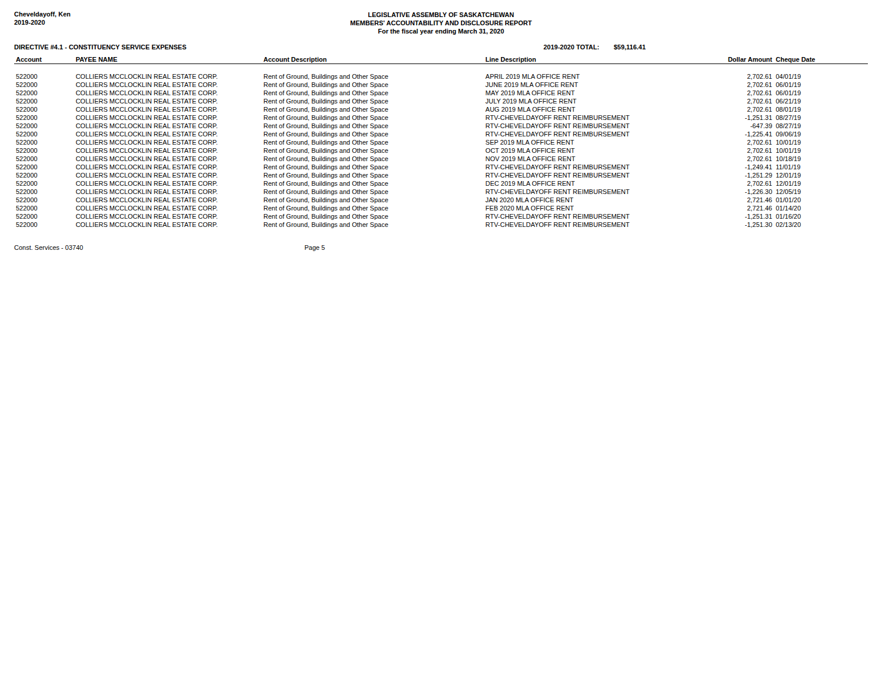Cheveldayoff, Ken
2019-2020
LEGISLATIVE ASSEMBLY OF SASKATCHEWAN
MEMBERS' ACCOUNTABILITY AND DISCLOSURE REPORT
For the fiscal year ending March 31, 2020
DIRECTIVE #4.1 - CONSTITUENCY SERVICE EXPENSES 2019-2020 TOTAL: $59,116.41
| Account | PAYEE NAME | Account Description | Line Description | Dollar Amount | Cheque Date |
| --- | --- | --- | --- | --- | --- |
| 522000 | COLLIERS MCCLOCKLIN REAL ESTATE CORP. | Rent of Ground, Buildings and Other Space | APRIL 2019 MLA OFFICE RENT | 2,702.61 | 04/01/19 |
| 522000 | COLLIERS MCCLOCKLIN REAL ESTATE CORP. | Rent of Ground, Buildings and Other Space | JUNE 2019 MLA OFFICE RENT | 2,702.61 | 06/01/19 |
| 522000 | COLLIERS MCCLOCKLIN REAL ESTATE CORP. | Rent of Ground, Buildings and Other Space | MAY 2019 MLA OFFICE RENT | 2,702.61 | 06/01/19 |
| 522000 | COLLIERS MCCLOCKLIN REAL ESTATE CORP. | Rent of Ground, Buildings and Other Space | JULY 2019 MLA OFFICE RENT | 2,702.61 | 06/21/19 |
| 522000 | COLLIERS MCCLOCKLIN REAL ESTATE CORP. | Rent of Ground, Buildings and Other Space | AUG 2019 MLA OFFICE RENT | 2,702.61 | 08/01/19 |
| 522000 | COLLIERS MCCLOCKLIN REAL ESTATE CORP. | Rent of Ground, Buildings and Other Space | RTV-CHEVELDAYOFF RENT REIMBURSEMENT | -1,251.31 | 08/27/19 |
| 522000 | COLLIERS MCCLOCKLIN REAL ESTATE CORP. | Rent of Ground, Buildings and Other Space | RTV-CHEVELDAYOFF RENT REIMBURSEMENT | -647.39 | 08/27/19 |
| 522000 | COLLIERS MCCLOCKLIN REAL ESTATE CORP. | Rent of Ground, Buildings and Other Space | RTV-CHEVELDAYOFF RENT REIMBURSEMENT | -1,225.41 | 09/06/19 |
| 522000 | COLLIERS MCCLOCKLIN REAL ESTATE CORP. | Rent of Ground, Buildings and Other Space | SEP 2019 MLA OFFICE RENT | 2,702.61 | 10/01/19 |
| 522000 | COLLIERS MCCLOCKLIN REAL ESTATE CORP. | Rent of Ground, Buildings and Other Space | OCT 2019 MLA OFFICE RENT | 2,702.61 | 10/01/19 |
| 522000 | COLLIERS MCCLOCKLIN REAL ESTATE CORP. | Rent of Ground, Buildings and Other Space | NOV 2019 MLA OFFICE RENT | 2,702.61 | 10/18/19 |
| 522000 | COLLIERS MCCLOCKLIN REAL ESTATE CORP. | Rent of Ground, Buildings and Other Space | RTV-CHEVELDAYOFF RENT REIMBURSEMENT | -1,249.41 | 11/01/19 |
| 522000 | COLLIERS MCCLOCKLIN REAL ESTATE CORP. | Rent of Ground, Buildings and Other Space | RTV-CHEVELDAYOFF RENT REIMBURSEMENT | -1,251.29 | 12/01/19 |
| 522000 | COLLIERS MCCLOCKLIN REAL ESTATE CORP. | Rent of Ground, Buildings and Other Space | DEC 2019 MLA OFFICE RENT | 2,702.61 | 12/01/19 |
| 522000 | COLLIERS MCCLOCKLIN REAL ESTATE CORP. | Rent of Ground, Buildings and Other Space | RTV-CHEVELDAYOFF RENT REIMBURSEMENT | -1,226.30 | 12/05/19 |
| 522000 | COLLIERS MCCLOCKLIN REAL ESTATE CORP. | Rent of Ground, Buildings and Other Space | JAN 2020 MLA OFFICE RENT | 2,721.46 | 01/01/20 |
| 522000 | COLLIERS MCCLOCKLIN REAL ESTATE CORP. | Rent of Ground, Buildings and Other Space | FEB 2020 MLA OFFICE RENT | 2,721.46 | 01/14/20 |
| 522000 | COLLIERS MCCLOCKLIN REAL ESTATE CORP. | Rent of Ground, Buildings and Other Space | RTV-CHEVELDAYOFF RENT REIMBURSEMENT | -1,251.31 | 01/16/20 |
| 522000 | COLLIERS MCCLOCKLIN REAL ESTATE CORP. | Rent of Ground, Buildings and Other Space | RTV-CHEVELDAYOFF RENT REIMBURSEMENT | -1,251.30 | 02/13/20 |
Const. Services - 03740 Page 5